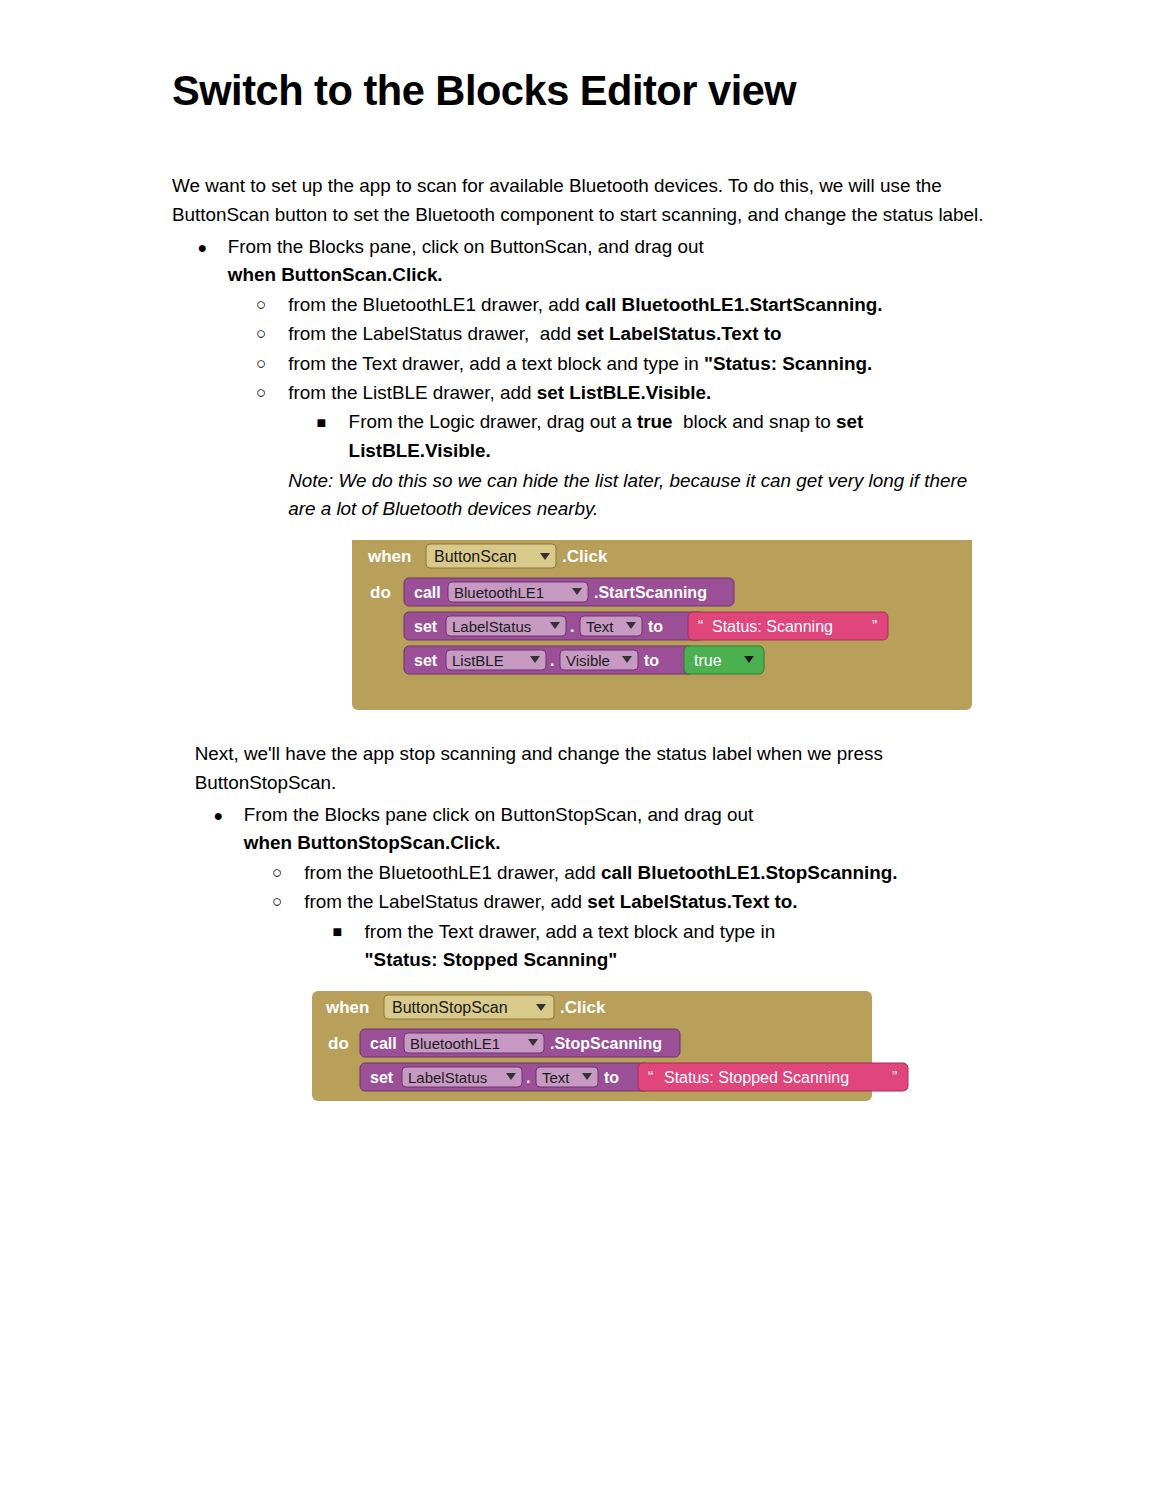Switch to the Blocks Editor view
We want to set up the app to scan for available Bluetooth devices. To do this, we will use the ButtonScan button to set the Bluetooth component to start scanning, and change the status label.
From the Blocks pane, click on ButtonScan, and drag out
when ButtonScan.Click.
from the BluetoothLE1 drawer, add call BluetoothLE1.StartScanning.
from the LabelStatus drawer, add set LabelStatus.Text to
from the Text drawer, add a text block and type in "Status: Scanning.
from the ListBLE drawer, add set ListBLE.Visible.
From the Logic drawer, drag out a true block and snap to set ListBLE.Visible.
Note: We do this so we can hide the list later, because it can get very long if there are a lot of Bluetooth devices nearby.
when ButtonScan .Click do call BluetoothLE1 .StartScanning set LabelStatus . Text to “ Status: Scanning ” set ListBLE . Visible to true
Next, we'll have the app stop scanning and change the status label when we press ButtonStopScan.
From the Blocks pane click on ButtonStopScan, and drag out
when ButtonStopScan.Click.
from the BluetoothLE1 drawer, add call BluetoothLE1.StopScanning.
from the LabelStatus drawer, add set LabelStatus.Text to.
from the Text drawer, add a text block and type in
"Status: Stopped Scanning"
when ButtonStopScan .Click do call BluetoothLE1 .StopScanning set LabelStatus . Text to “ Status: Stopped Scanning ”